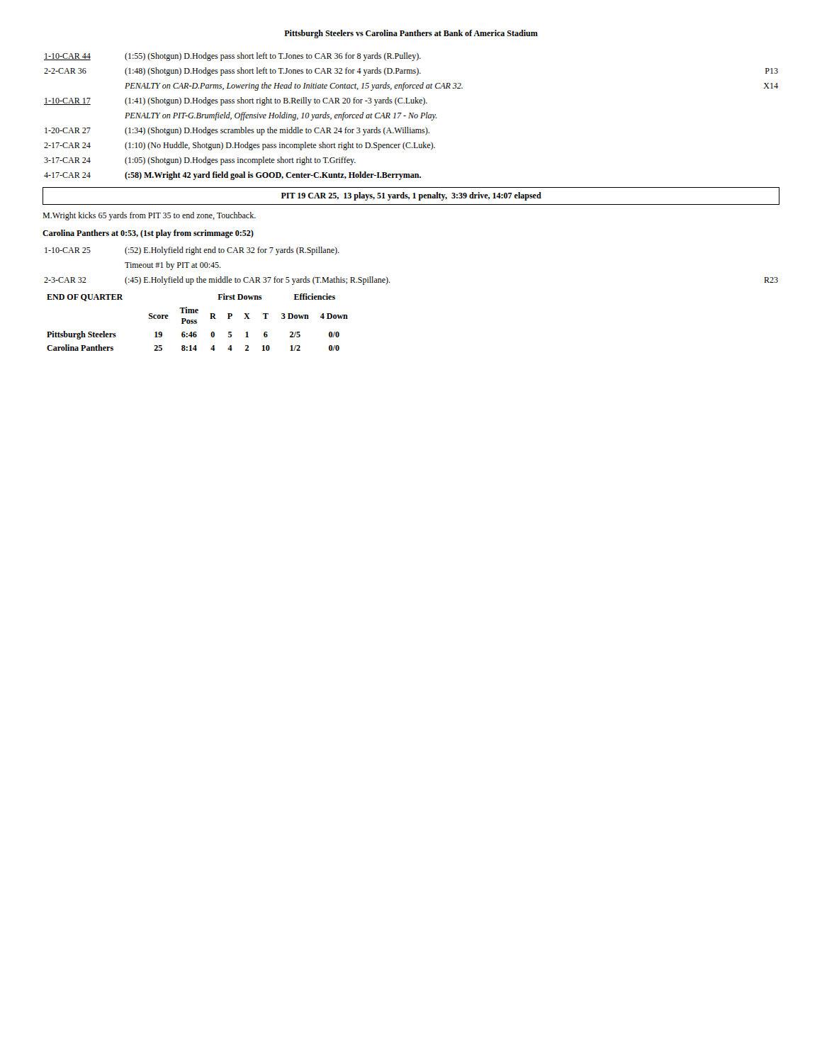Pittsburgh Steelers vs Carolina Panthers at Bank of America Stadium
| 1-10-CAR 44 | (1:55) (Shotgun) D.Hodges pass short left to T.Jones to CAR 36 for 8 yards (R.Pulley). | |
| 2-2-CAR 36 | (1:48) (Shotgun) D.Hodges pass short left to T.Jones to CAR 32 for 4 yards (D.Parms). | P13 |
| | PENALTY on CAR-D.Parms, Lowering the Head to Initiate Contact, 15 yards, enforced at CAR 32. | X14 |
| 1-10-CAR 17 | (1:41) (Shotgun) D.Hodges pass short right to B.Reilly to CAR 20 for -3 yards (C.Luke). | |
| | PENALTY on PIT-G.Brumfield, Offensive Holding, 10 yards, enforced at CAR 17 - No Play. | |
| 1-20-CAR 27 | (1:34) (Shotgun) D.Hodges scrambles up the middle to CAR 24 for 3 yards (A.Williams). | |
| 2-17-CAR 24 | (1:10) (No Huddle, Shotgun) D.Hodges pass incomplete short right to D.Spencer (C.Luke). | |
| 3-17-CAR 24 | (1:05) (Shotgun) D.Hodges pass incomplete short right to T.Griffey. | |
| 4-17-CAR 24 | (:58) M.Wright 42 yard field goal is GOOD, Center-C.Kuntz, Holder-I.Berryman. | |
PIT 19 CAR 25, 13 plays, 51 yards, 1 penalty, 3:39 drive, 14:07 elapsed
M.Wright kicks 65 yards from PIT 35 to end zone, Touchback.
Carolina Panthers at 0:53, (1st play from scrimmage 0:52)
| 1-10-CAR 25 | (:52) E.Holyfield right end to CAR 32 for 7 yards (R.Spillane). | |
| | Timeout #1 by PIT at 00:45. | |
| 2-3-CAR 32 | (:45) E.Holyfield up the middle to CAR 37 for 5 yards (T.Mathis; R.Spillane). | R23 |
| END OF QUARTER | | | First Downs | Efficiencies |
| | Score | Time Poss | R | P | X | T | 3 Down | 4 Down |
| Pittsburgh Steelers | 19 | 6:46 | 0 | 5 | 1 | 6 | 2/5 | 0/0 |
| Carolina Panthers | 25 | 8:14 | 4 | 4 | 2 | 10 | 1/2 | 0/0 |